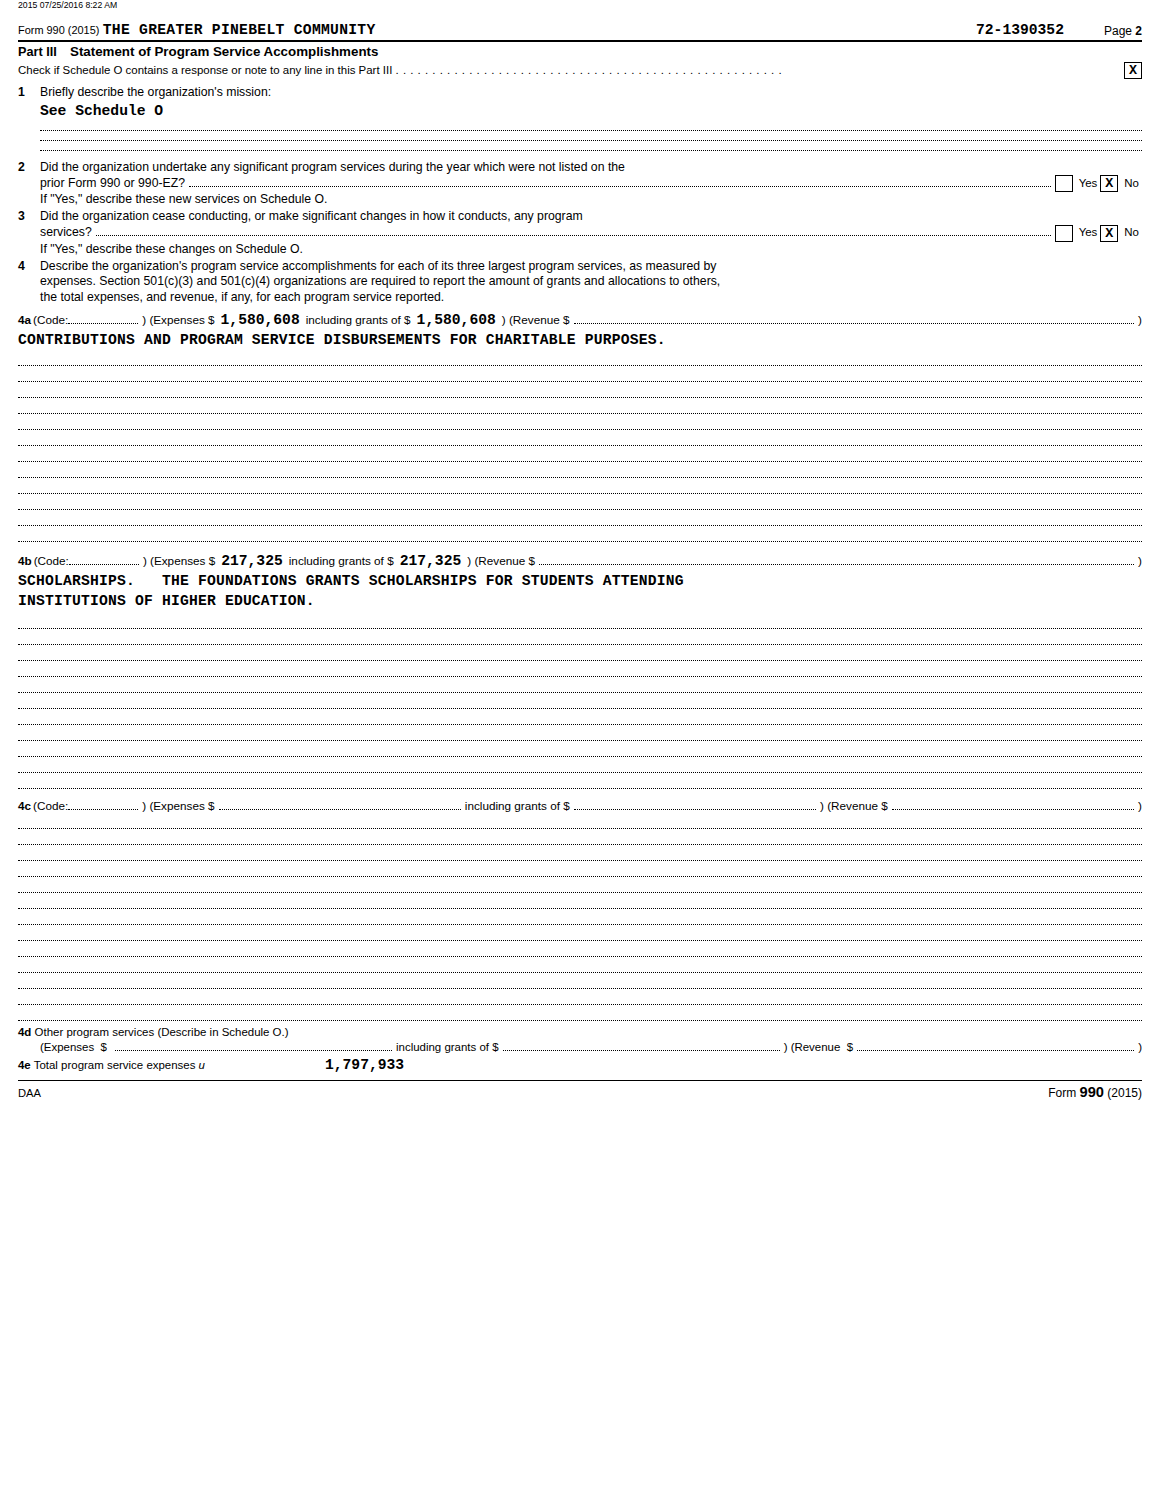2015 07/25/2016 8:22 AM
Form 990 (2015) THE GREATER PINEBELT COMMUNITY
72-1390352
Page 2
Part III
Statement of Program Service Accomplishments
Check if Schedule O contains a response or note to any line in this Part III . . . . . . . . . . . . . . . . . . . . . . . . . . . . . . . . . . . . . . . . . . . . . . . . . . . . .
X
1 Briefly describe the organization's mission:
See Schedule O
2 Did the organization undertake any significant program services during the year which were not listed on the
prior Form 990 or 990-EZ? Yes XNo
If "Yes," describe these new services on Schedule O.
3 Did the organization cease conducting, or make significant changes in how it conducts, any program
services? Yes XNo
If "Yes," describe these changes on Schedule O.
4 Describe the organization's program service accomplishments for each of its three largest program services, as measured by
expenses. Section 501(c)(3) and 501(c)(4) organizations are required to report the amount of grants and allocations to others,
the total expenses, and revenue, if any, for each program service reported.
4a (Code: ) (Expenses $ 1,580,608 including grants of $ 1,580,608 ) (Revenue $ )
CONTRIBUTIONS AND PROGRAM SERVICE DISBURSEMENTS FOR CHARITABLE PURPOSES.
4b (Code: ) (Expenses $ 217,325 including grants of $ 217,325 ) (Revenue $ )
SCHOLARSHIPS. THE FOUNDATIONS GRANTS SCHOLARSHIPS FOR STUDENTS ATTENDING
INSTITUTIONS OF HIGHER EDUCATION.
4c (Code: ) (Expenses $ including grants of $ ) (Revenue $ )
4d Other program services (Describe in Schedule O.)
(Expenses $ including grants of $ ) (Revenue $ )
4e Total program service expenses u 1,797,933
DAA Form 990 (2015)